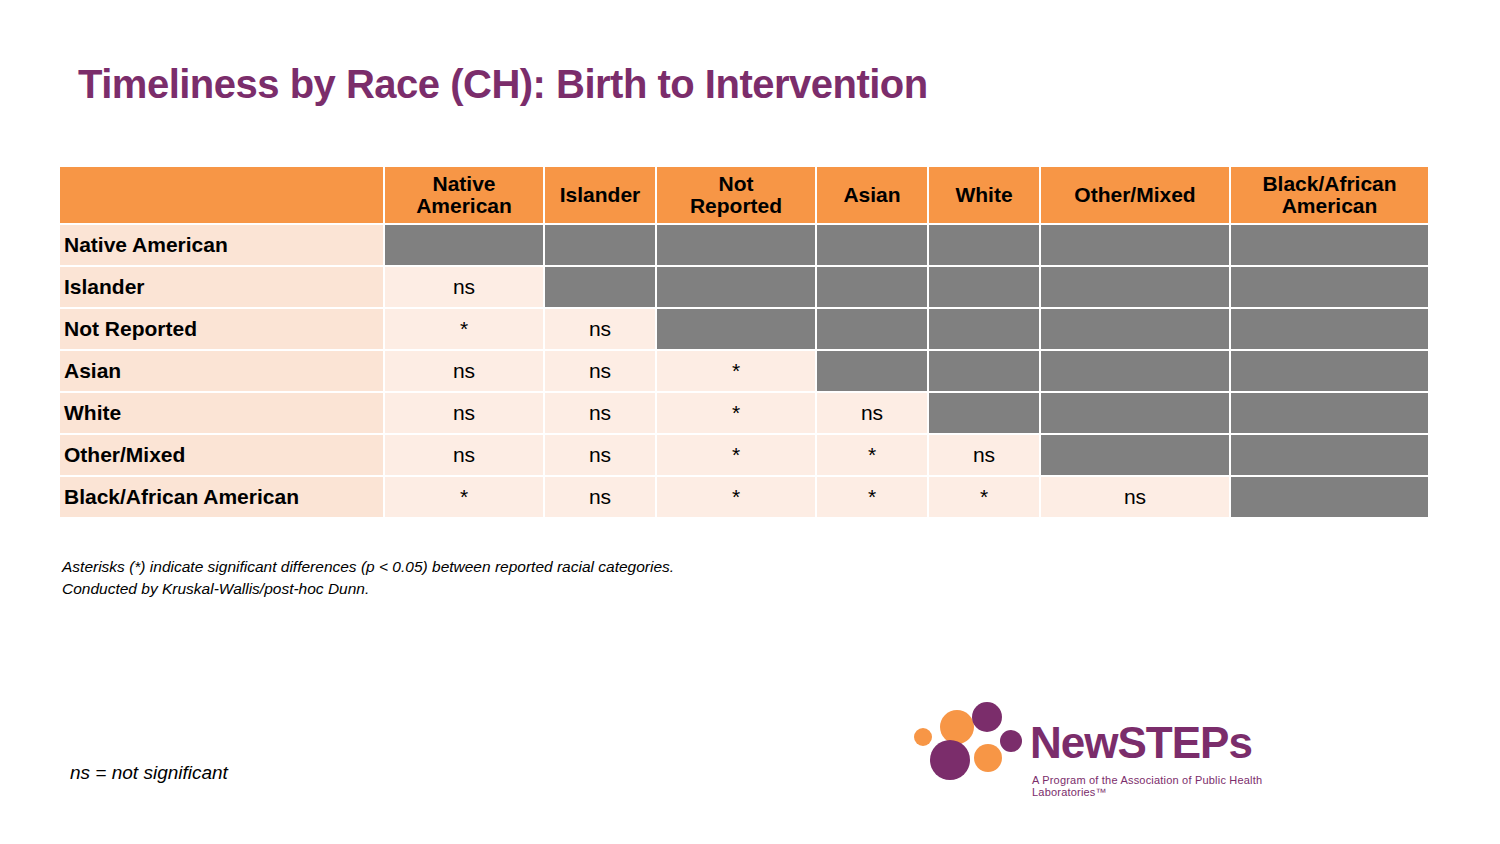Timeliness by Race (CH): Birth to Intervention
| | Native American | Islander | Not Reported | Asian | White | Other/Mixed | Black/African American |
| --- | --- | --- | --- | --- | --- | --- | --- |
| Native American | | | | | | | |
| Islander | ns | | | | | | |
| Not Reported | * | ns | | | | | |
| Asian | ns | ns | * | | | | |
| White | ns | ns | * | ns | | | |
| Other/Mixed | ns | ns | * | * | ns | | |
| Black/African American | * | ns | * | * | * | ns | |
Asterisks (*) indicate significant differences (p < 0.05) between reported racial categories.
Conducted by Kruskal-Wallis/post-hoc Dunn.
ns = not significant
New STEPs
A Program of the Association of Public Health Laboratories™